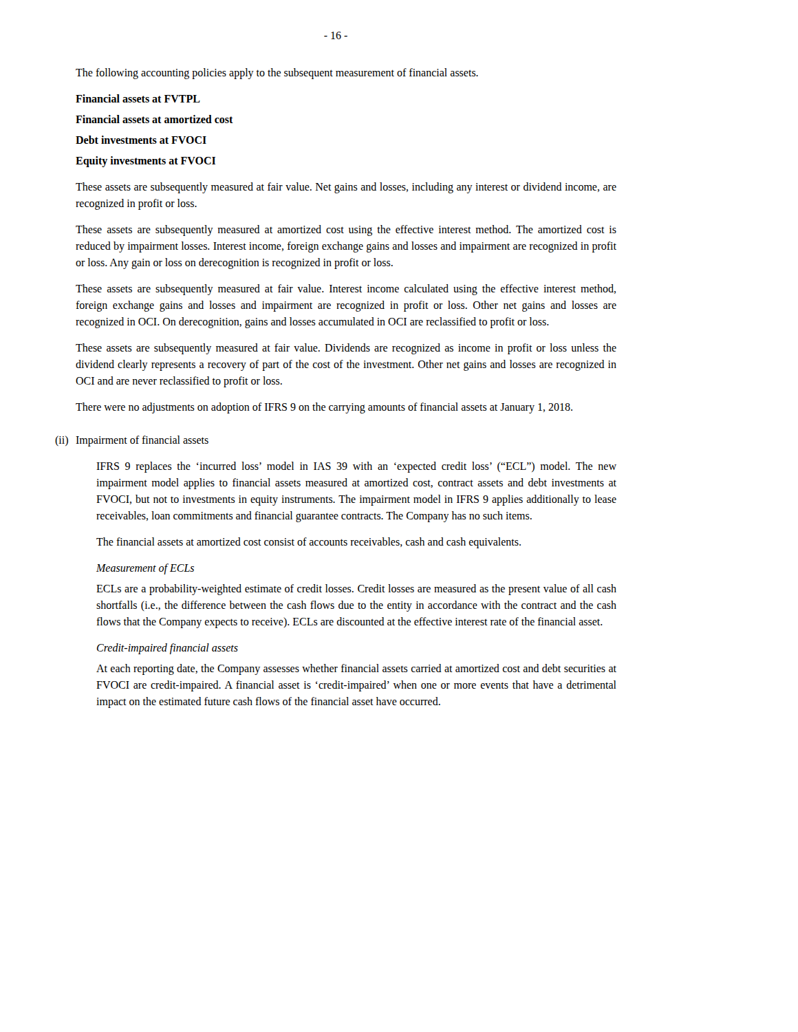- 16 -
The following accounting policies apply to the subsequent measurement of financial assets.
Financial assets at FVTPL
Financial assets at amortized cost
Debt investments at FVOCI
Equity investments at FVOCI
These assets are subsequently measured at fair value. Net gains and losses, including any interest or dividend income, are recognized in profit or loss.
These assets are subsequently measured at amortized cost using the effective interest method. The amortized cost is reduced by impairment losses. Interest income, foreign exchange gains and losses and impairment are recognized in profit or loss. Any gain or loss on derecognition is recognized in profit or loss.
These assets are subsequently measured at fair value. Interest income calculated using the effective interest method, foreign exchange gains and losses and impairment are recognized in profit or loss. Other net gains and losses are recognized in OCI. On derecognition, gains and losses accumulated in OCI are reclassified to profit or loss.
These assets are subsequently measured at fair value. Dividends are recognized as income in profit or loss unless the dividend clearly represents a recovery of part of the cost of the investment. Other net gains and losses are recognized in OCI and are never reclassified to profit or loss.
There were no adjustments on adoption of IFRS 9 on the carrying amounts of financial assets at January 1, 2018.
(ii) Impairment of financial assets
IFRS 9 replaces the ‘incurred loss’ model in IAS 39 with an ‘expected credit loss’ (“ECL”) model. The new impairment model applies to financial assets measured at amortized cost, contract assets and debt investments at FVOCI, but not to investments in equity instruments. The impairment model in IFRS 9 applies additionally to lease receivables, loan commitments and financial guarantee contracts. The Company has no such items.
The financial assets at amortized cost consist of accounts receivables, cash and cash equivalents.
Measurement of ECLs
ECLs are a probability-weighted estimate of credit losses. Credit losses are measured as the present value of all cash shortfalls (i.e., the difference between the cash flows due to the entity in accordance with the contract and the cash flows that the Company expects to receive). ECLs are discounted at the effective interest rate of the financial asset.
Credit-impaired financial assets
At each reporting date, the Company assesses whether financial assets carried at amortized cost and debt securities at FVOCI are credit-impaired. A financial asset is ‘credit-impaired’ when one or more events that have a detrimental impact on the estimated future cash flows of the financial asset have occurred.